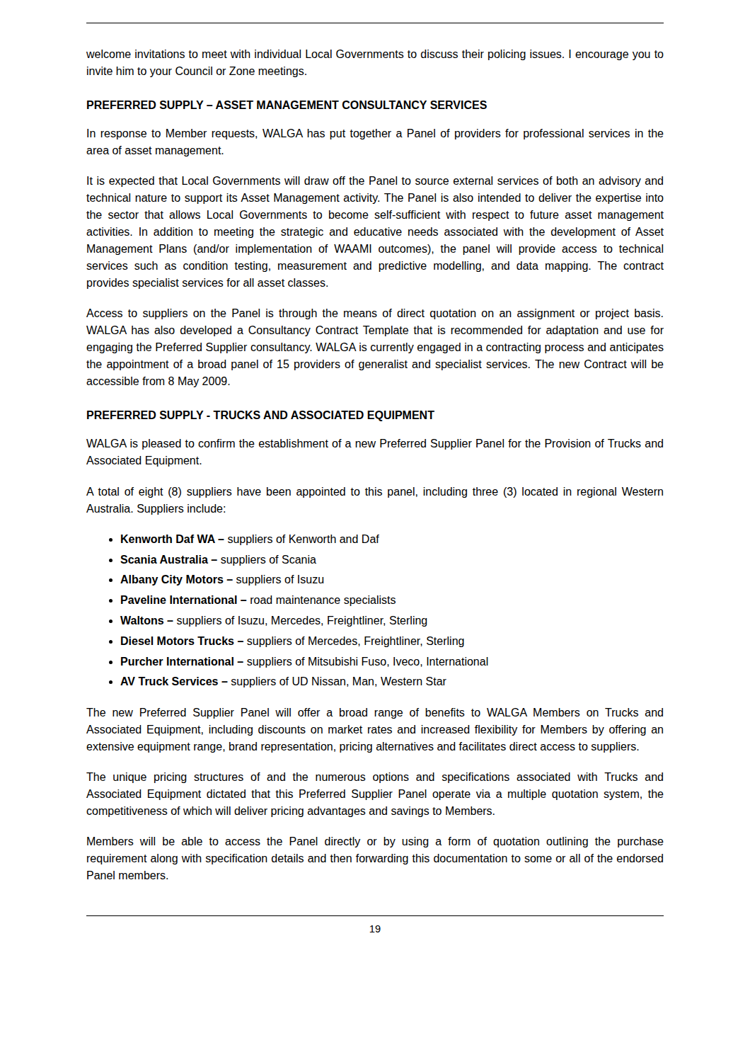welcome invitations to meet with individual Local Governments to discuss their policing issues. I encourage you to invite him to your Council or Zone meetings.
Preferred Supply – Asset Management Consultancy Services
In response to Member requests, WALGA has put together a Panel of providers for professional services in the area of asset management.
It is expected that Local Governments will draw off the Panel to source external services of both an advisory and technical nature to support its Asset Management activity. The Panel is also intended to deliver the expertise into the sector that allows Local Governments to become self-sufficient with respect to future asset management activities. In addition to meeting the strategic and educative needs associated with the development of Asset Management Plans (and/or implementation of WAAMI outcomes), the panel will provide access to technical services such as condition testing, measurement and predictive modelling, and data mapping. The contract provides specialist services for all asset classes.
Access to suppliers on the Panel is through the means of direct quotation on an assignment or project basis. WALGA has also developed a Consultancy Contract Template that is recommended for adaptation and use for engaging the Preferred Supplier consultancy. WALGA is currently engaged in a contracting process and anticipates the appointment of a broad panel of 15 providers of generalist and specialist services. The new Contract will be accessible from 8 May 2009.
Preferred Supply - Trucks and Associated Equipment
WALGA is pleased to confirm the establishment of a new Preferred Supplier Panel for the Provision of Trucks and Associated Equipment.
A total of eight (8) suppliers have been appointed to this panel, including three (3) located in regional Western Australia. Suppliers include:
Kenworth Daf WA – suppliers of Kenworth and Daf
Scania Australia – suppliers of Scania
Albany City Motors – suppliers of Isuzu
Paveline International – road maintenance specialists
Waltons – suppliers of Isuzu, Mercedes, Freightliner, Sterling
Diesel Motors Trucks – suppliers of Mercedes, Freightliner, Sterling
Purcher International – suppliers of Mitsubishi Fuso, Iveco, International
AV Truck Services – suppliers of UD Nissan, Man, Western Star
The new Preferred Supplier Panel will offer a broad range of benefits to WALGA Members on Trucks and Associated Equipment, including discounts on market rates and increased flexibility for Members by offering an extensive equipment range, brand representation, pricing alternatives and facilitates direct access to suppliers.
The unique pricing structures of and the numerous options and specifications associated with Trucks and Associated Equipment dictated that this Preferred Supplier Panel operate via a multiple quotation system, the competitiveness of which will deliver pricing advantages and savings to Members.
Members will be able to access the Panel directly or by using a form of quotation outlining the purchase requirement along with specification details and then forwarding this documentation to some or all of the endorsed Panel members.
19